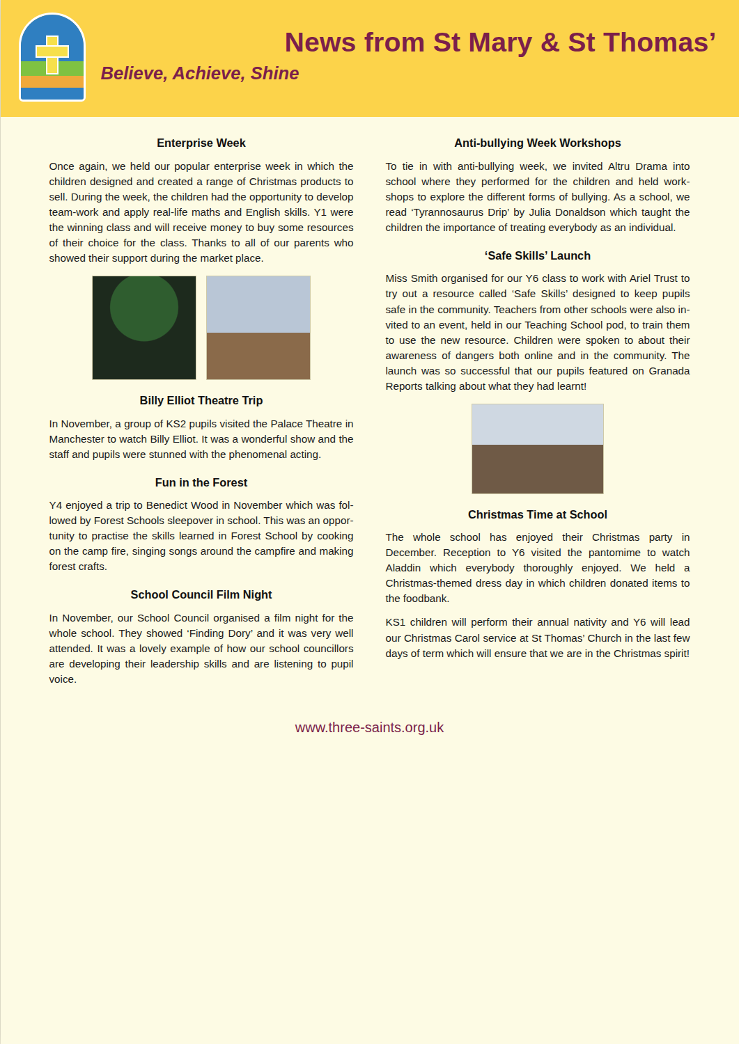News from St Mary & St Thomas’
Believe, Achieve, Shine
Enterprise Week
Once again, we held our popular enterprise week in which the children designed and created a range of Christmas products to sell. During the week, the children had the opportunity to develop team-work and apply real-life maths and English skills. Y1 were the winning class and will receive money to buy some resources of their choice for the class. Thanks to all of our parents who showed their support during the market place.
Billy Elliot Theatre Trip
In November, a group of KS2 pupils visited the Palace Theatre in Manchester to watch Billy Elliot. It was a wonderful show and the staff and pupils were stunned with the phenomenal acting.
Fun in the Forest
Y4 enjoyed a trip to Benedict Wood in November which was followed by Forest Schools sleepover in school. This was an opportunity to practise the skills learned in Forest School by cooking on the camp fire, singing songs around the campfire and making forest crafts.
School Council Film Night
In November, our School Council organised a film night for the whole school. They showed ‘Finding Dory’ and it was very well attended. It was a lovely example of how our school councillors are developing their leadership skills and are listening to pupil voice.
Anti-bullying Week Workshops
To tie in with anti-bullying week, we invited Altru Drama into school where they performed for the children and held workshops to explore the different forms of bullying. As a school, we read ‘Tyrannosaurus Drip’ by Julia Donaldson which taught the children the importance of treating everybody as an individual.
‘Safe Skills’ Launch
Miss Smith organised for our Y6 class to work with Ariel Trust to try out a resource called ‘Safe Skills’ designed to keep pupils safe in the community. Teachers from other schools were also invited to an event, held in our Teaching School pod, to train them to use the new resource. Children were spoken to about their awareness of dangers both online and in the community. The launch was so successful that our pupils featured on Granada Reports talking about what they had learnt!
Christmas Time at School
The whole school has enjoyed their Christmas party in December. Reception to Y6 visited the pantomime to watch Aladdin which everybody thoroughly enjoyed. We held a Christmas-themed dress day in which children donated items to the foodbank.
KS1 children will perform their annual nativity and Y6 will lead our Christmas Carol service at St Thomas’ Church in the last few days of term which will ensure that we are in the Christmas spirit!
www.three-saints.org.uk